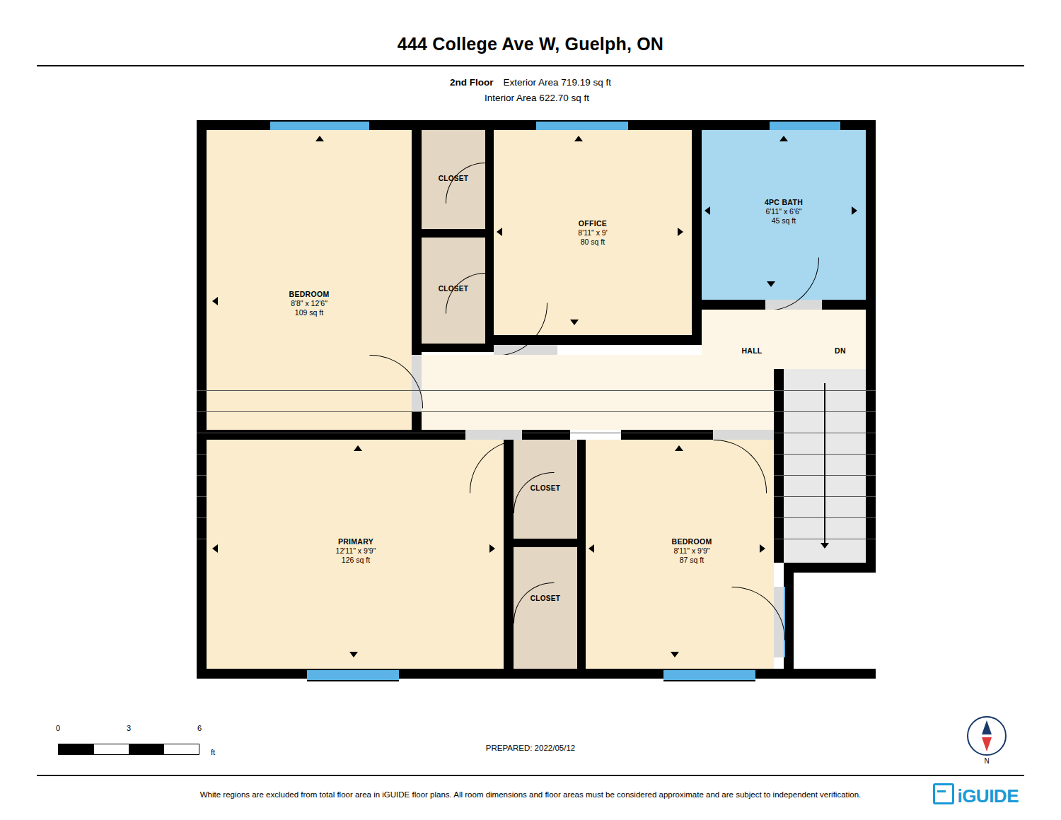444 College Ave W, Guelph, ON
2nd Floor Exterior Area 719.19 sq ft Interior Area 622.70 sq ft
BEDROOM
8'8" x 12'6"
109 sq ft
CLOSET
CLOSET
OFFICE
8'11" x 9'
80 sq ft
4PC BATH
6'11" x 6'6"
45 sq ft
HALL
DN
PRIMARY
12'11" x 9'9"
126 sq ft
CLOSET
CLOSET
BEDROOM
8'11" x 9'9"
87 sq ft
0 3 6
ft
PREPARED: 2022/05/12
N
White regions are excluded from total floor area in iGUIDE floor plans. All room dimensions and floor areas must be considered approximate and are subject to independent verification.
iGUIDE